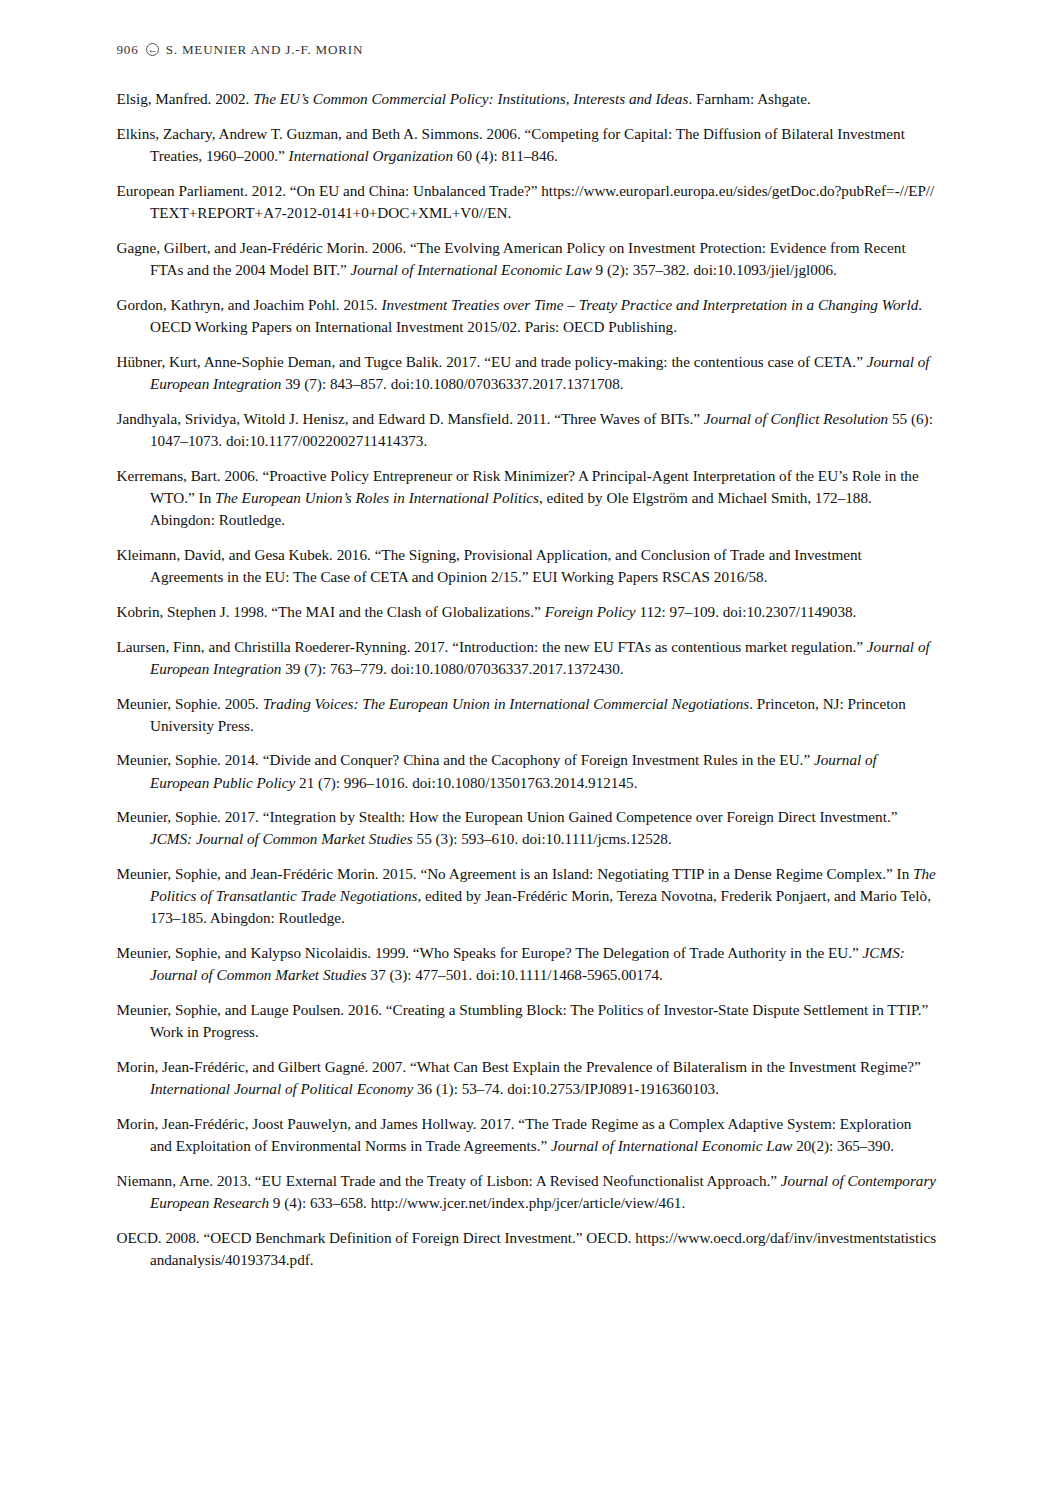906←S. MEUNIER AND J.-F. MORIN
Elsig, Manfred. 2002. The EU’s Common Commercial Policy: Institutions, Interests and Ideas. Farnham: Ashgate.
Elkins, Zachary, Andrew T. Guzman, and Beth A. Simmons. 2006. “Competing for Capital: The Diffusion of Bilateral Investment Treaties, 1960–2000.” International Organization 60 (4): 811–846.
European Parliament. 2012. “On EU and China: Unbalanced Trade?” https://www.europarl.europa.eu/sides/getDoc.do?pubRef=-//EP//TEXT+REPORT+A7-2012-0141+0+DOC+XML+V0//EN.
Gagne, Gilbert, and Jean-Frédéric Morin. 2006. “The Evolving American Policy on Investment Protection: Evidence from Recent FTAs and the 2004 Model BIT.” Journal of International Economic Law 9 (2): 357–382. doi:10.1093/jiel/jgl006.
Gordon, Kathryn, and Joachim Pohl. 2015. Investment Treaties over Time – Treaty Practice and Interpretation in a Changing World. OECD Working Papers on International Investment 2015/02. Paris: OECD Publishing.
Hübner, Kurt, Anne-Sophie Deman, and Tugce Balik. 2017. “EU and trade policy-making: the contentious case of CETA.” Journal of European Integration 39 (7): 843–857. doi:10.1080/07036337.2017.1371708.
Jandhyala, Srividya, Witold J. Henisz, and Edward D. Mansfield. 2011. “Three Waves of BITs.” Journal of Conflict Resolution 55 (6): 1047–1073. doi:10.1177/0022002711414373.
Kerremans, Bart. 2006. “Proactive Policy Entrepreneur or Risk Minimizer? A Principal-Agent Interpretation of the EU’s Role in the WTO.” In The European Union’s Roles in International Politics, edited by Ole Elgström and Michael Smith, 172–188. Abingdon: Routledge.
Kleimann, David, and Gesa Kubek. 2016. “The Signing, Provisional Application, and Conclusion of Trade and Investment Agreements in the EU: The Case of CETA and Opinion 2/15.” EUI Working Papers RSCAS 2016/58.
Kobrin, Stephen J. 1998. “The MAI and the Clash of Globalizations.” Foreign Policy 112: 97–109. doi:10.2307/1149038.
Laursen, Finn, and Christilla Roederer-Rynning. 2017. “Introduction: the new EU FTAs as contentious market regulation.” Journal of European Integration 39 (7): 763–779. doi:10.1080/07036337.2017.1372430.
Meunier, Sophie. 2005. Trading Voices: The European Union in International Commercial Negotiations. Princeton, NJ: Princeton University Press.
Meunier, Sophie. 2014. “Divide and Conquer? China and the Cacophony of Foreign Investment Rules in the EU.” Journal of European Public Policy 21 (7): 996–1016. doi:10.1080/13501763.2014.912145.
Meunier, Sophie. 2017. “Integration by Stealth: How the European Union Gained Competence over Foreign Direct Investment.” JCMS: Journal of Common Market Studies 55 (3): 593–610. doi:10.1111/jcms.12528.
Meunier, Sophie, and Jean-Frédéric Morin. 2015. “No Agreement is an Island: Negotiating TTIP in a Dense Regime Complex.” In The Politics of Transatlantic Trade Negotiations, edited by Jean-Frédéric Morin, Tereza Novotna, Frederik Ponjaert, and Mario Telò, 173–185. Abingdon: Routledge.
Meunier, Sophie, and Kalypso Nicolaidis. 1999. “Who Speaks for Europe? The Delegation of Trade Authority in the EU.” JCMS: Journal of Common Market Studies 37 (3): 477–501. doi:10.1111/1468-5965.00174.
Meunier, Sophie, and Lauge Poulsen. 2016. “Creating a Stumbling Block: The Politics of Investor-State Dispute Settlement in TTIP.” Work in Progress.
Morin, Jean-Frédéric, and Gilbert Gagné. 2007. “What Can Best Explain the Prevalence of Bilateralism in the Investment Regime?” International Journal of Political Economy 36 (1): 53–74. doi:10.2753/IPJ0891-1916360103.
Morin, Jean-Frédéric, Joost Pauwelyn, and James Hollway. 2017. “The Trade Regime as a Complex Adaptive System: Exploration and Exploitation of Environmental Norms in Trade Agreements.” Journal of International Economic Law 20(2): 365–390.
Niemann, Arne. 2013. “EU External Trade and the Treaty of Lisbon: A Revised Neofunctionalist Approach.” Journal of Contemporary European Research 9 (4): 633–658. http://www.jcer.net/index.php/jcer/article/view/461.
OECD. 2008. “OECD Benchmark Definition of Foreign Direct Investment.” OECD. https://www.oecd.org/daf/inv/investmentstatisticsandanalysis/40193734.pdf.